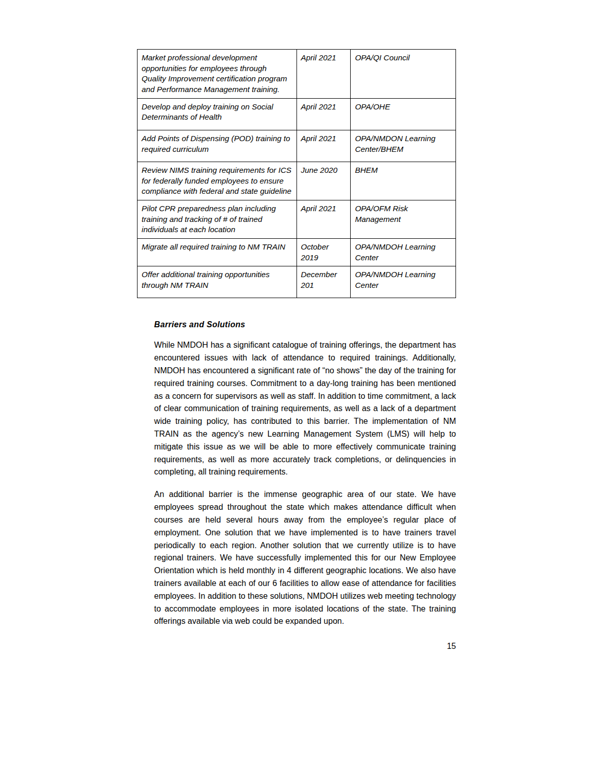| Market professional development opportunities for employees through Quality Improvement certification program and Performance Management training. | April 2021 | OPA/QI Council |
| Develop and deploy training on Social Determinants of Health | April 2021 | OPA/OHE |
| Add Points of Dispensing (POD) training to required curriculum | April 2021 | OPA/NMDON Learning Center/BHEM |
| Review NIMS training requirements for ICS for federally funded employees to ensure compliance with federal and state guideline | June 2020 | BHEM |
| Pilot CPR preparedness plan including training and tracking of # of trained individuals at each location | April 2021 | OPA/OFM Risk Management |
| Migrate all required training to NM TRAIN | October 2019 | OPA/NMDOH Learning Center |
| Offer additional training opportunities through NM TRAIN | December 201 | OPA/NMDOH Learning Center |
Barriers and Solutions
While NMDOH has a significant catalogue of training offerings, the department has encountered issues with lack of attendance to required trainings. Additionally, NMDOH has encountered a significant rate of “no shows” the day of the training for required training courses. Commitment to a day-long training has been mentioned as a concern for supervisors as well as staff. In addition to time commitment, a lack of clear communication of training requirements, as well as a lack of a department wide training policy, has contributed to this barrier. The implementation of NM TRAIN as the agency’s new Learning Management System (LMS) will help to mitigate this issue as we will be able to more effectively communicate training requirements, as well as more accurately track completions, or delinquencies in completing, all training requirements.
An additional barrier is the immense geographic area of our state. We have employees spread throughout the state which makes attendance difficult when courses are held several hours away from the employee’s regular place of employment. One solution that we have implemented is to have trainers travel periodically to each region. Another solution that we currently utilize is to have regional trainers. We have successfully implemented this for our New Employee Orientation which is held monthly in 4 different geographic locations. We also have trainers available at each of our 6 facilities to allow ease of attendance for facilities employees. In addition to these solutions, NMDOH utilizes web meeting technology to accommodate employees in more isolated locations of the state. The training offerings available via web could be expanded upon.
15